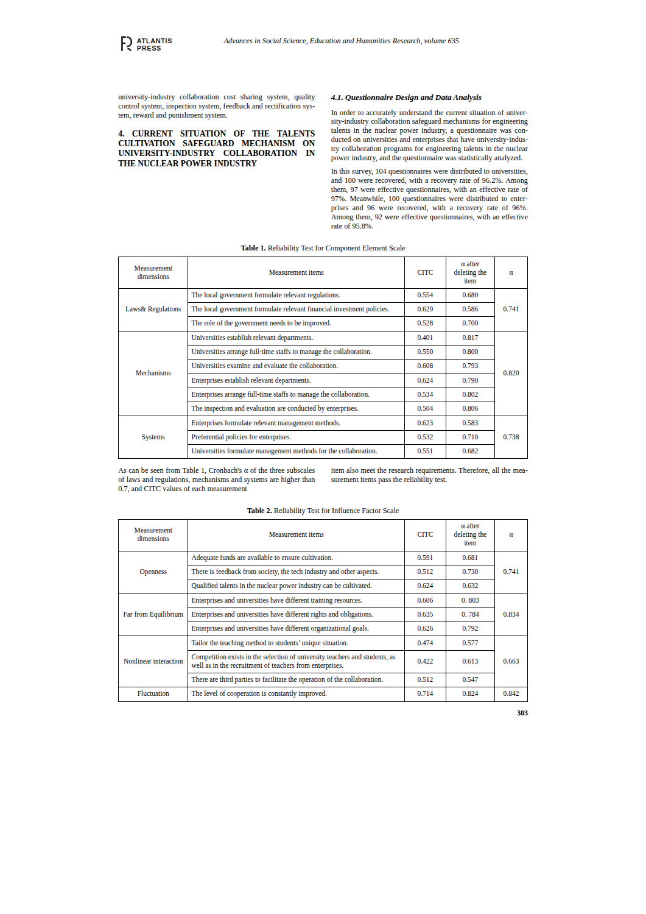ATLANTIS PRESS
Advances in Social Science, Education and Humanities Research, volume 635
university-industry collaboration cost sharing system, quality control system, inspection system, feedback and rectification system, reward and punishment system.
4. Current situation of the talents cultivation safeguard mechanism on university-industry collaboration in the nuclear power industry
4.1. Questionnaire Design and Data Analysis
In order to accurately understand the current situation of university-industry collaboration safeguard mechanisms for engineering talents in the nuclear power industry, a questionnaire was conducted on universities and enterprises that have university-industry collaboration programs for engineering talents in the nuclear power industry, and the questionnaire was statistically analyzed.
In this survey, 104 questionnaires were distributed to universities, and 100 were recovered, with a recovery rate of 96.2%. Among them, 97 were effective questionnaires, with an effective rate of 97%. Meanwhile, 100 questionnaires were distributed to enterprises and 96 were recovered, with a recovery rate of 96%. Among them, 92 were effective questionnaires, with an effective rate of 95.8%.
Table 1. Reliability Test for Component Element Scale
| Measurement dimensions | Measurement items | CITC | α after deleting the item | α |
| --- | --- | --- | --- | --- |
| Laws& Regulations | The local government formulate relevant regulations. | 0.554 | 0.680 | 0.741 |
| The local government formulate relevant financial investment policies. | 0.629 | 0.586 |
| The role of the government needs to be improved. | 0.528 | 0.700 |
| Mechanisms | Universities establish relevant departments. | 0.401 | 0.817 | 0.820 |
| Universities arrange full-time staffs to manage the collaboration. | 0.550 | 0.800 |
| Universities examine and evaluate the collaboration. | 0.608 | 0.793 |
| Enterprises establish relevant departments. | 0.624 | 0.790 |
| Enterprises arrange full-time staffs to manage the collaboration. | 0.534 | 0.802 |
| The inspection and evaluation are conducted by enterprises. | 0.504 | 0.806 |
| Systems | Enterprises formulate relevant management methods. | 0.623 | 0.583 | 0.738 |
| Preferential policies for enterprises. | 0.532 | 0.710 |
| Universities formulate management methods for the collaboration. | 0.551 | 0.682 |
As can be seen from Table 1, Cronbach's α of the three subscales of laws and regulations, mechanisms and systems are higher than 0.7, and CITC values of each measurement
item also meet the research requirements. Therefore, all the measurement items pass the reliability test.
Table 2. Reliability Test for Influence Factor Scale
| Measurement dimensions | Measurement items | CITC | α after deleting the item | α |
| --- | --- | --- | --- | --- |
| Openness | Adequate funds are available to ensure cultivation. | 0.591 | 0.681 | 0.741 |
| There is feedback from society, the tech industry and other aspects. | 0.512 | 0.730 |
| Qualified talents in the nuclear power industry can be cultivated. | 0.624 | 0.632 |
| Far from Equilibrium | Enterprises and universities have different training resources. | 0.606 | 0. 803 | 0.834 |
| Enterprises and universities have different rights and obligations. | 0.635 | 0. 784 |
| Enterprises and universities have different organizational goals. | 0.626 | 0.792 |
| Nonlinear interaction | Tailor the teaching method to students’ unique situation. | 0.474 | 0.577 | 0.663 |
| Competition exists in the selection of university teachers and students, as well as in the recruitment of teachers from enterprises. | 0.422 | 0.613 |
| There are third parties to facilitate the operation of the collaboration. | 0.512 | 0.547 |
| Fluctuation | The level of cooperation is constantly improved. | 0.714 | 0.824 | 0.842 |
303